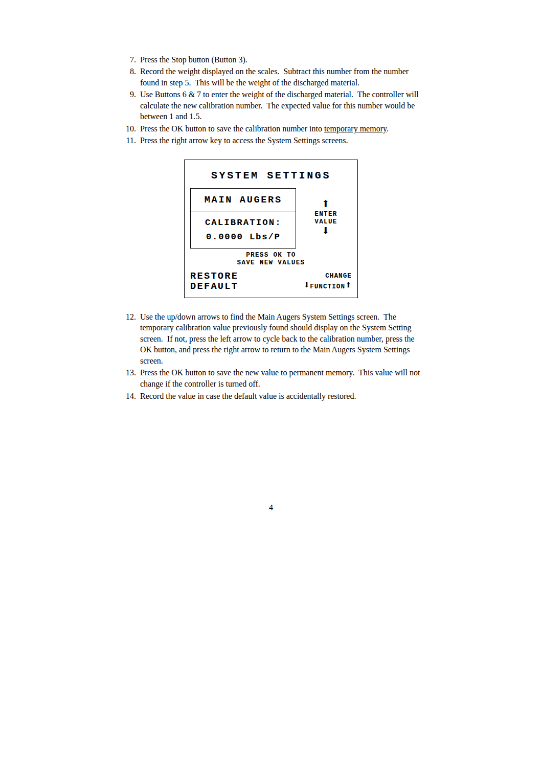7. Press the Stop button (Button 3).
8. Record the weight displayed on the scales. Subtract this number from the number found in step 5. This will be the weight of the discharged material.
9. Use Buttons 6 & 7 to enter the weight of the discharged material. The controller will calculate the new calibration number. The expected value for this number would be between 1 and 1.5.
10. Press the OK button to save the calibration number into temporary memory.
11. Press the right arrow key to access the System Settings screens.
SYSTEM SETTINGS
MAIN AUGERS
CALIBRATION: 0.0000 Lbs/P
⬆
ENTER
VALUE
⬇
PRESS OK TO
SAVE NEW VALUES
RESTORE
DEFAULT
CHANGE
⬇FUNCTION⬆
12. Use the up/down arrows to find the Main Augers System Settings screen. The temporary calibration value previously found should display on the System Setting screen. If not, press the left arrow to cycle back to the calibration number, press the OK button, and press the right arrow to return to the Main Augers System Settings screen.
13. Press the OK button to save the new value to permanent memory. This value will not change if the controller is turned off.
14. Record the value in case the default value is accidentally restored.
4